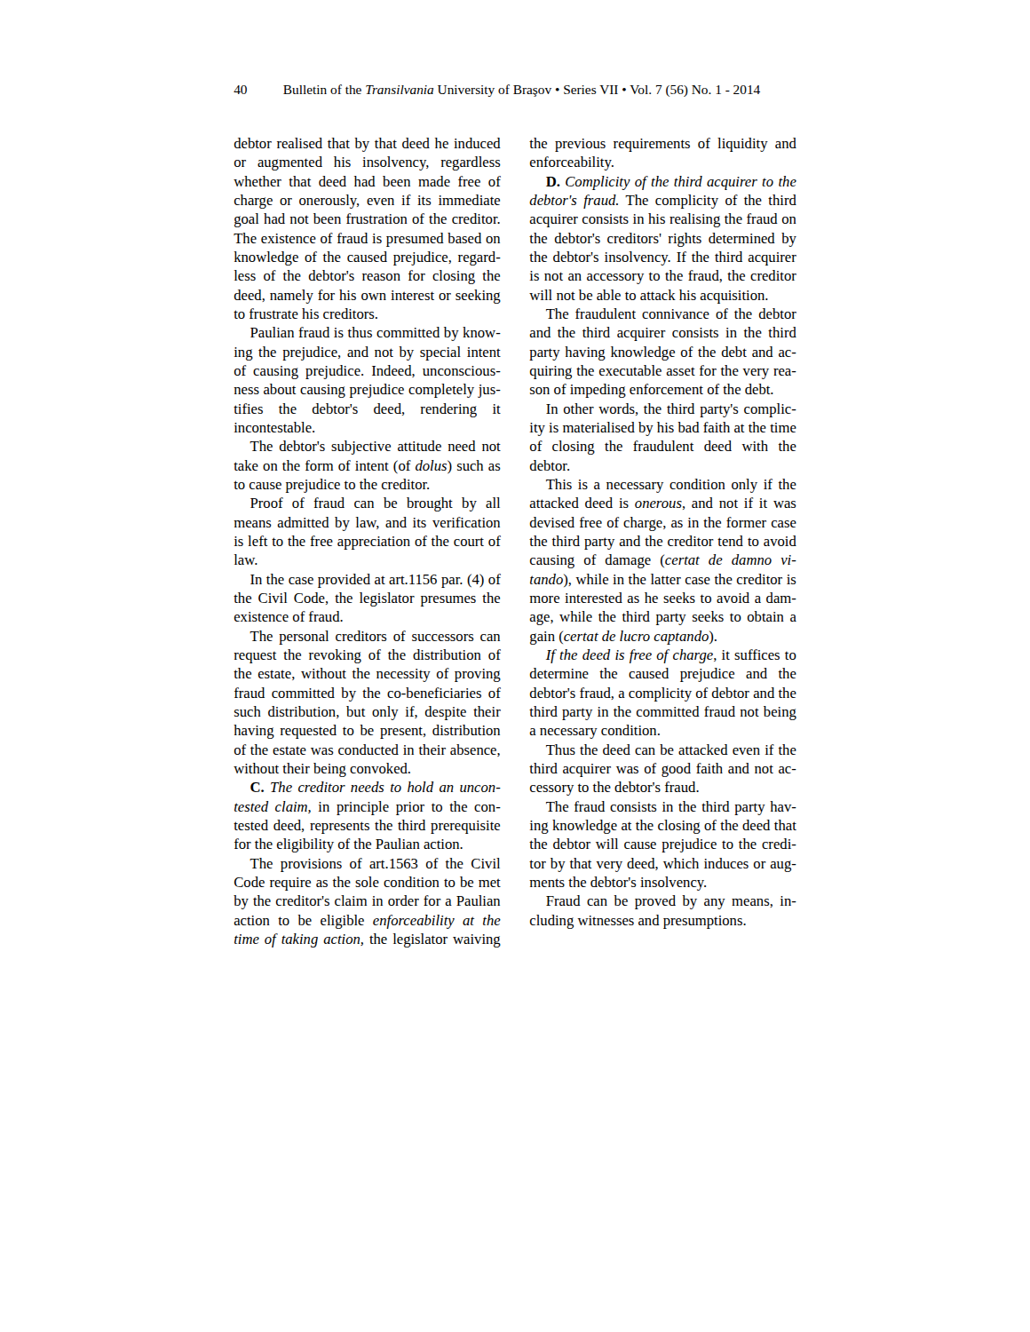40 Bulletin of the Transilvania University of Braşov • Series VII • Vol. 7 (56) No. 1 - 2014
debtor realised that by that deed he induced or augmented his insolvency, regardless whether that deed had been made free of charge or onerously, even if its immediate goal had not been frustration of the creditor. The existence of fraud is presumed based on knowledge of the caused prejudice, regardless of the debtor's reason for closing the deed, namely for his own interest or seeking to frustrate his creditors.
Paulian fraud is thus committed by knowing the prejudice, and not by special intent of causing prejudice. Indeed, unconsciousness about causing prejudice completely justifies the debtor's deed, rendering it incontestable.
The debtor's subjective attitude need not take on the form of intent (of dolus) such as to cause prejudice to the creditor.
Proof of fraud can be brought by all means admitted by law, and its verification is left to the free appreciation of the court of law.
In the case provided at art.1156 par. (4) of the Civil Code, the legislator presumes the existence of fraud.
The personal creditors of successors can request the revoking of the distribution of the estate, without the necessity of proving fraud committed by the co-beneficiaries of such distribution, but only if, despite their having requested to be present, distribution of the estate was conducted in their absence, without their being convoked.
C. The creditor needs to hold an uncontested claim, in principle prior to the contested deed, represents the third prerequisite for the eligibility of the Paulian action.
The provisions of art.1563 of the Civil Code require as the sole condition to be met by the creditor's claim in order for a Paulian action to be eligible enforceability at the time of taking action, the legislator waiving the previous requirements of liquidity and enforceability.
D. Complicity of the third acquirer to the debtor's fraud. The complicity of the third acquirer consists in his realising the fraud on the debtor's creditors' rights determined by the debtor's insolvency. If the third acquirer is not an accessory to the fraud, the creditor will not be able to attack his acquisition.
The fraudulent connivance of the debtor and the third acquirer consists in the third party having knowledge of the debt and acquiring the executable asset for the very reason of impeding enforcement of the debt.
In other words, the third party's complicity is materialised by his bad faith at the time of closing the fraudulent deed with the debtor.
This is a necessary condition only if the attacked deed is onerous, and not if it was devised free of charge, as in the former case the third party and the creditor tend to avoid causing of damage (certat de damno vitando), while in the latter case the creditor is more interested as he seeks to avoid a damage, while the third party seeks to obtain a gain (certat de lucro captando).
If the deed is free of charge, it suffices to determine the caused prejudice and the debtor's fraud, a complicity of debtor and the third party in the committed fraud not being a necessary condition.
Thus the deed can be attacked even if the third acquirer was of good faith and not accessory to the debtor's fraud.
The fraud consists in the third party having knowledge at the closing of the deed that the debtor will cause prejudice to the creditor by that very deed, which induces or augments the debtor's insolvency.
Fraud can be proved by any means, including witnesses and presumptions.